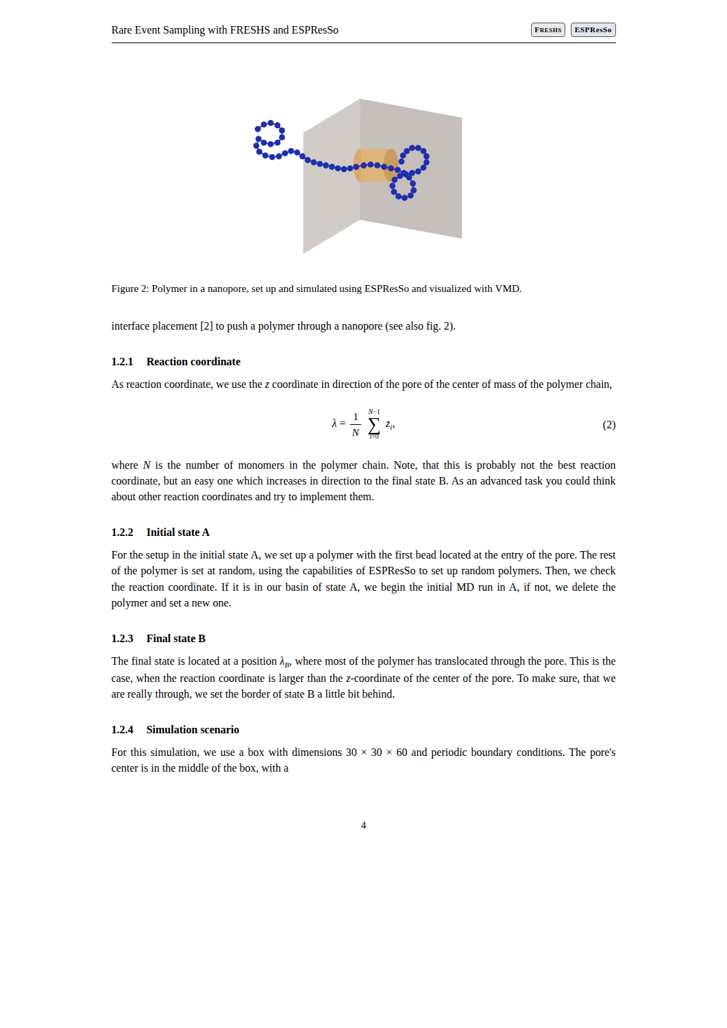Rare Event Sampling with FRESHS and ESPResSo
FRESHS ESPResSo
Figure 2: Polymer in a nanopore, set up and simulated using ESPResSo and visualized with VMD.
interface placement [2] to push a polymer through a nanopore (see also fig. 2).
1.2.1 Reaction coordinate
As reaction coordinate, we use the z coordinate in direction of the pore of the center of mass of the polymer chain,
λ = 1 N N−1 ∑ i=0 zi,
(2)
where N is the number of monomers in the polymer chain. Note, that this is probably not the best reaction coordinate, but an easy one which increases in direction to the final state B. As an advanced task you could think about other reaction coordinates and try to implement them.
1.2.2 Initial state A
For the setup in the initial state A, we set up a polymer with the first bead located at the entry of the pore. The rest of the polymer is set at random, using the capabilities of ESPResSo to set up random polymers. Then, we check the reaction coordinate. If it is in our basin of state A, we begin the initial MD run in A, if not, we delete the polymer and set a new one.
1.2.3 Final state B
The final state is located at a position λB, where most of the polymer has translocated through the pore. This is the case, when the reaction coordinate is larger than the z-coordinate of the center of the pore. To make sure, that we are really through, we set the border of state B a little bit behind.
1.2.4 Simulation scenario
For this simulation, we use a box with dimensions 30 × 30 × 60 and periodic boundary conditions. The pore's center is in the middle of the box, with a
4